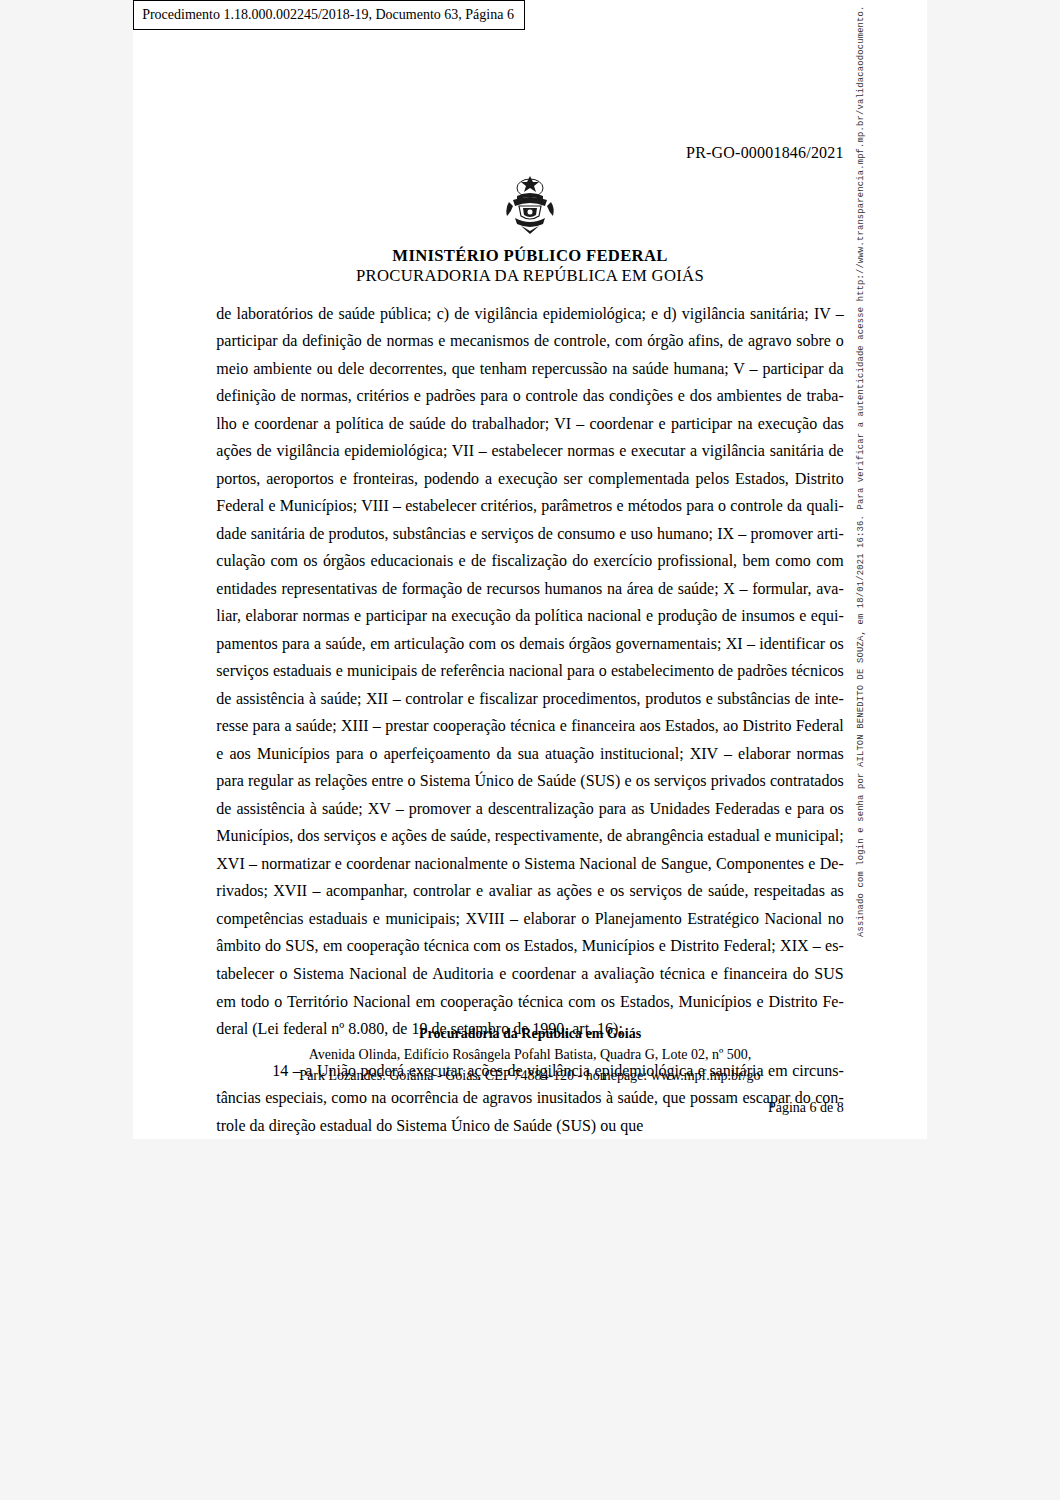Procedimento 1.18.000.002245/2018-19, Documento 63, Página 6
PR-GO-00001846/2021
MINISTÉRIO PÚBLICO FEDERAL
PROCURADORIA DA REPÚBLICA EM GOIÁS
Assinado com login e senha por AILTON BENEDITO DE SOUZA, em 18/01/2021 16:36. Para verificar a autenticidade acesse http://www.transparencia.mpf.mp.br/validacaodocumento. Chave 5628727A.F54D73A3.C4398653.19388ABD
de laboratórios de saúde pública; c) de vigilância epidemiológica; e d) vigilância sanitária; IV – participar da definição de normas e mecanismos de controle, com órgão afins, de agravo sobre o meio ambiente ou dele decorrentes, que tenham repercussão na saúde humana; V – participar da definição de normas, critérios e padrões para o controle das condições e dos ambientes de trabalho e coordenar a política de saúde do trabalhador; VI – coordenar e participar na execução das ações de vigilância epidemiológica; VII – estabelecer normas e executar a vigilância sanitária de portos, aeroportos e fronteiras, podendo a execução ser complementada pelos Estados, Distrito Federal e Municípios; VIII – estabelecer critérios, parâmetros e métodos para o controle da qualidade sanitária de produtos, substâncias e serviços de consumo e uso humano; IX – promover articulação com os órgãos educacionais e de fiscalização do exercício profissional, bem como com entidades representativas de formação de recursos humanos na área de saúde; X – formular, avaliar, elaborar normas e participar na execução da política nacional e produção de insumos e equipamentos para a saúde, em articulação com os demais órgãos governamentais; XI – identificar os serviços estaduais e municipais de referência nacional para o estabelecimento de padrões técnicos de assistência à saúde; XII – controlar e fiscalizar procedimentos, produtos e substâncias de interesse para a saúde; XIII – prestar cooperação técnica e financeira aos Estados, ao Distrito Federal e aos Municípios para o aperfeiçoamento da sua atuação institucional; XIV – elaborar normas para regular as relações entre o Sistema Único de Saúde (SUS) e os serviços privados contratados de assistência à saúde; XV – promover a descentralização para as Unidades Federadas e para os Municípios, dos serviços e ações de saúde, respectivamente, de abrangência estadual e municipal; XVI – normatizar e coordenar nacionalmente o Sistema Nacional de Sangue, Componentes e Derivados; XVII – acompanhar, controlar e avaliar as ações e os serviços de saúde, respeitadas as competências estaduais e municipais; XVIII – elaborar o Planejamento Estratégico Nacional no âmbito do SUS, em cooperação técnica com os Estados, Municípios e Distrito Federal; XIX – estabelecer o Sistema Nacional de Auditoria e coordenar a avaliação técnica e financeira do SUS em todo o Território Nacional em cooperação técnica com os Estados, Municípios e Distrito Federal (Lei federal nº 8.080, de 19 de setembro de 1990, art. 16);
14 – a União poderá executar ações de vigilância epidemiológica e sanitária em circunstâncias especiais, como na ocorrência de agravos inusitados à saúde, que possam escapar do controle da direção estadual do Sistema Único de Saúde (SUS) ou que
Procuradoria da República em Goiás
Avenida Olinda, Edifício Rosângela Pofahl Batista, Quadra G, Lote 02, nº 500,
Park Lozandes. Goiânia - Goiás. CEP 74884-120 - homepage: www.mpf.mp.br/go
Página 6 de 8